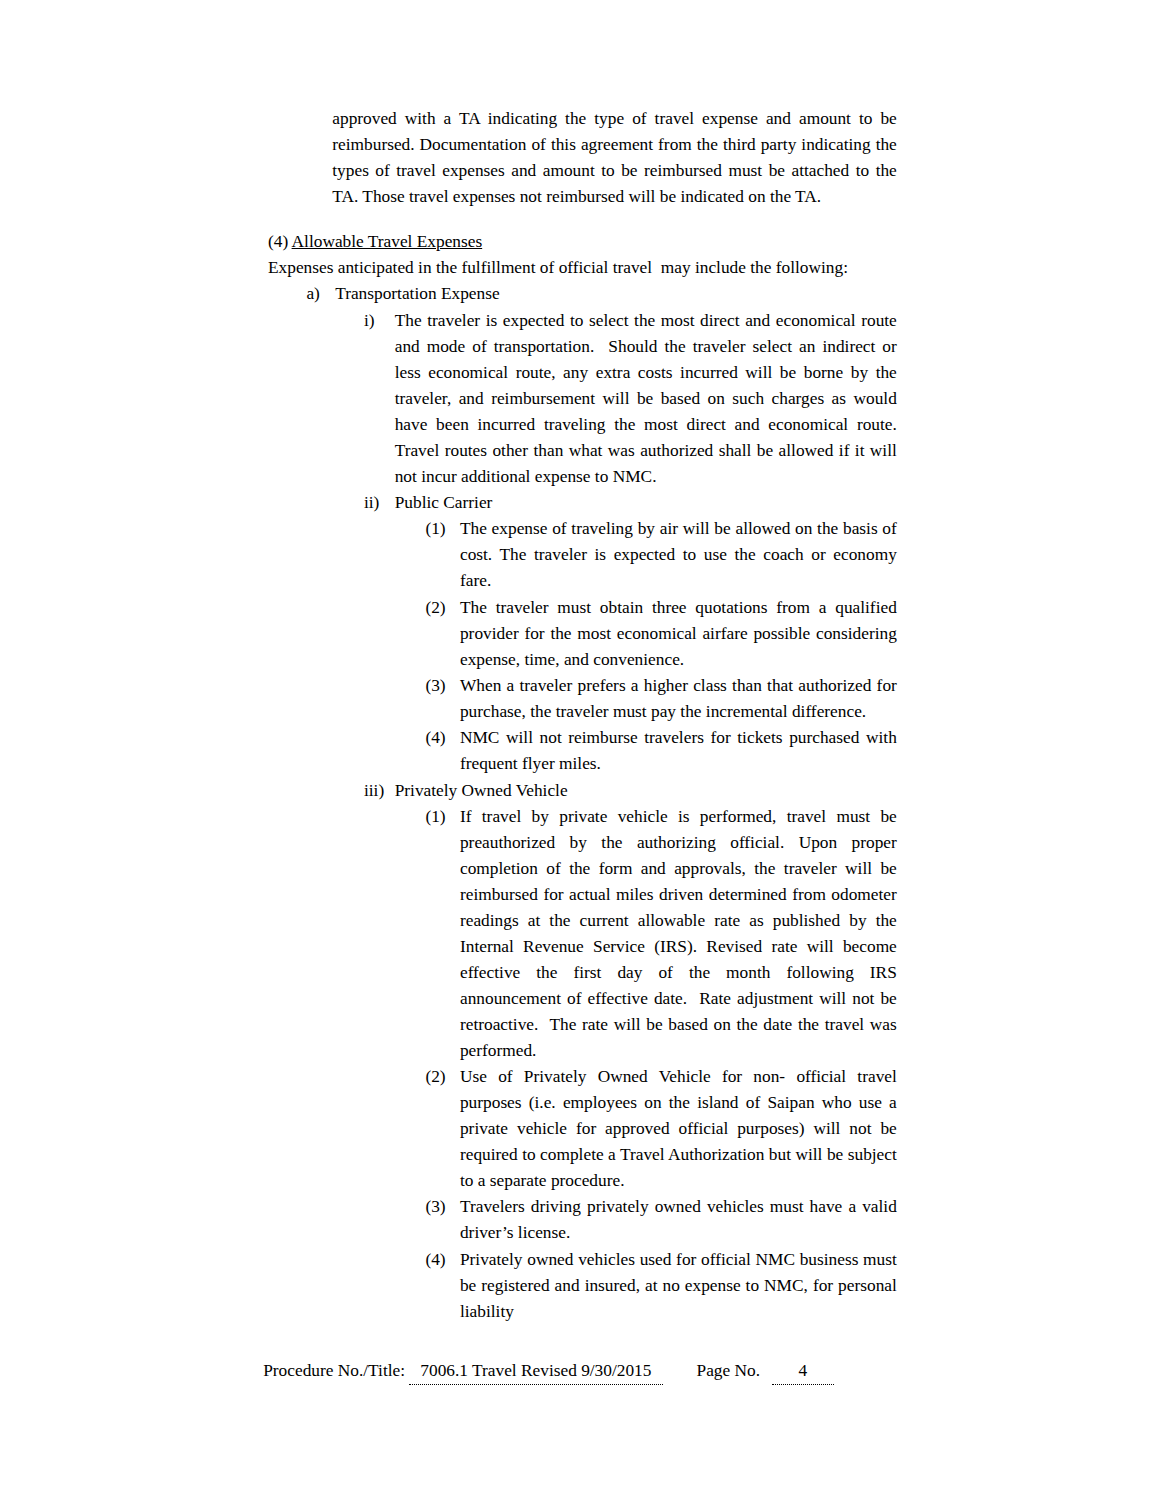approved with a TA indicating the type of travel expense and amount to be reimbursed. Documentation of this agreement from the third party indicating the types of travel expenses and amount to be reimbursed must be attached to the TA. Those travel expenses not reimbursed will be indicated on the TA.
(4) Allowable Travel Expenses
Expenses anticipated in the fulfillment of official travel may include the following:
a) Transportation Expense
i) The traveler is expected to select the most direct and economical route and mode of transportation. Should the traveler select an indirect or less economical route, any extra costs incurred will be borne by the traveler, and reimbursement will be based on such charges as would have been incurred traveling the most direct and economical route. Travel routes other than what was authorized shall be allowed if it will not incur additional expense to NMC.
ii) Public Carrier
(1) The expense of traveling by air will be allowed on the basis of cost. The traveler is expected to use the coach or economy fare.
(2) The traveler must obtain three quotations from a qualified provider for the most economical airfare possible considering expense, time, and convenience.
(3) When a traveler prefers a higher class than that authorized for purchase, the traveler must pay the incremental difference.
(4) NMC will not reimburse travelers for tickets purchased with frequent flyer miles.
iii) Privately Owned Vehicle
(1) If travel by private vehicle is performed, travel must be preauthorized by the authorizing official. Upon proper completion of the form and approvals, the traveler will be reimbursed for actual miles driven determined from odometer readings at the current allowable rate as published by the Internal Revenue Service (IRS). Revised rate will become effective the first day of the month following IRS announcement of effective date. Rate adjustment will not be retroactive. The rate will be based on the date the travel was performed.
(2) Use of Privately Owned Vehicle for non- official travel purposes (i.e. employees on the island of Saipan who use a private vehicle for approved official purposes) will not be required to complete a Travel Authorization but will be subject to a separate procedure.
(3) Travelers driving privately owned vehicles must have a valid driver’s license.
(4) Privately owned vehicles used for official NMC business must be registered and insured, at no expense to NMC, for personal liability
Procedure No./Title: 7006.1 Travel Revised 9/30/2015 Page No. 4